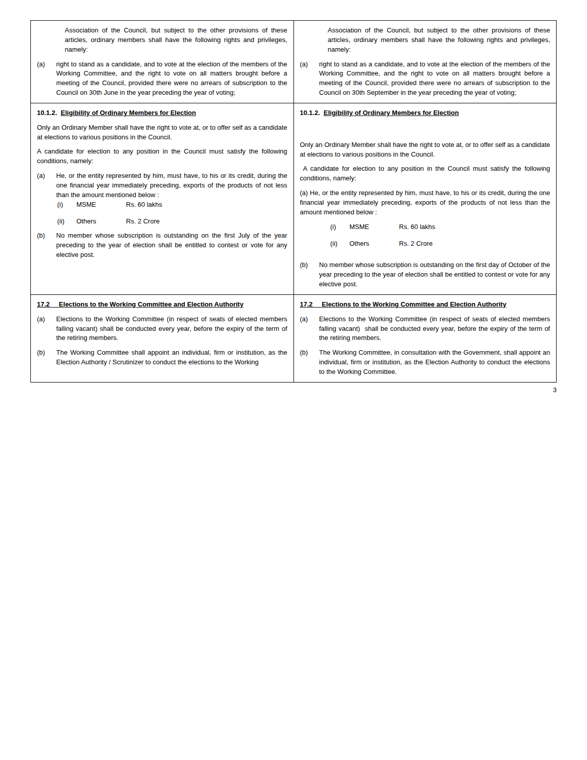| Association of the Council, but subject to the other provisions of these articles, ordinary members shall have the following rights and privileges, namely: (a) right to stand as a candidate, and to vote at the election of the members of the Working Committee, and the right to vote on all matters brought before a meeting of the Council, provided there were no arrears of subscription to the Council on 30th June in the year preceding the year of voting; | Association of the Council, but subject to the other provisions of these articles, ordinary members shall have the following rights and privileges, namely: (a) right to stand as a candidate, and to vote at the election of the members of the Working Committee, and the right to vote on all matters brought before a meeting of the Council, provided there were no arrears of subscription to the Council on 30th September in the year preceding the year of voting; |
| 10.1.2. Eligibility of Ordinary Members for Election Only an Ordinary Member shall have the right to vote at, or to offer self as a candidate at elections to various positions in the Council. A candidate for election to any position in the Council must satisfy the following conditions, namely: (a) He, or the entity represented by him, must have, to his or its credit, during the one financial year immediately preceding, exports of the products of not less than the amount mentioned below : (i) MSME Rs. 60 lakhs (ii) Others Rs. 2 Crore (b) No member whose subscription is outstanding on the first July of the year preceding to the year of election shall be entitled to contest or vote for any elective post. | 10.1.2. Eligibility of Ordinary Members for Election Only an Ordinary Member shall have the right to vote at, or to offer self as a candidate at elections to various positions in the Council. A candidate for election to any position in the Council must satisfy the following conditions, namely: (a) He, or the entity represented by him, must have, to his or its credit, during the one financial year immediately preceding, exports of the products of not less than the amount mentioned below : (i) MSME Rs. 60 lakhs (ii) Others Rs. 2 Crore (b) No member whose subscription is outstanding on the first day of October of the year preceding to the year of election shall be entitled to contest or vote for any elective post. |
| 17.2 Elections to the Working Committee and Election Authority (a) Elections to the Working Committee (in respect of seats of elected members falling vacant) shall be conducted every year, before the expiry of the term of the retiring members. (b) The Working Committee shall appoint an individual, firm or institution, as the Election Authority / Scrutinizer to conduct the elections to the Working | 17.2 Elections to the Working Committee and Election Authority (a) Elections to the Working Committee (in respect of seats of elected members falling vacant) shall be conducted every year, before the expiry of the term of the retiring members. (b) The Working Committee, in consultation with the Government, shall appoint an individual, firm or institution, as the Election Authority to conduct the elections to the Working Committee. |
3